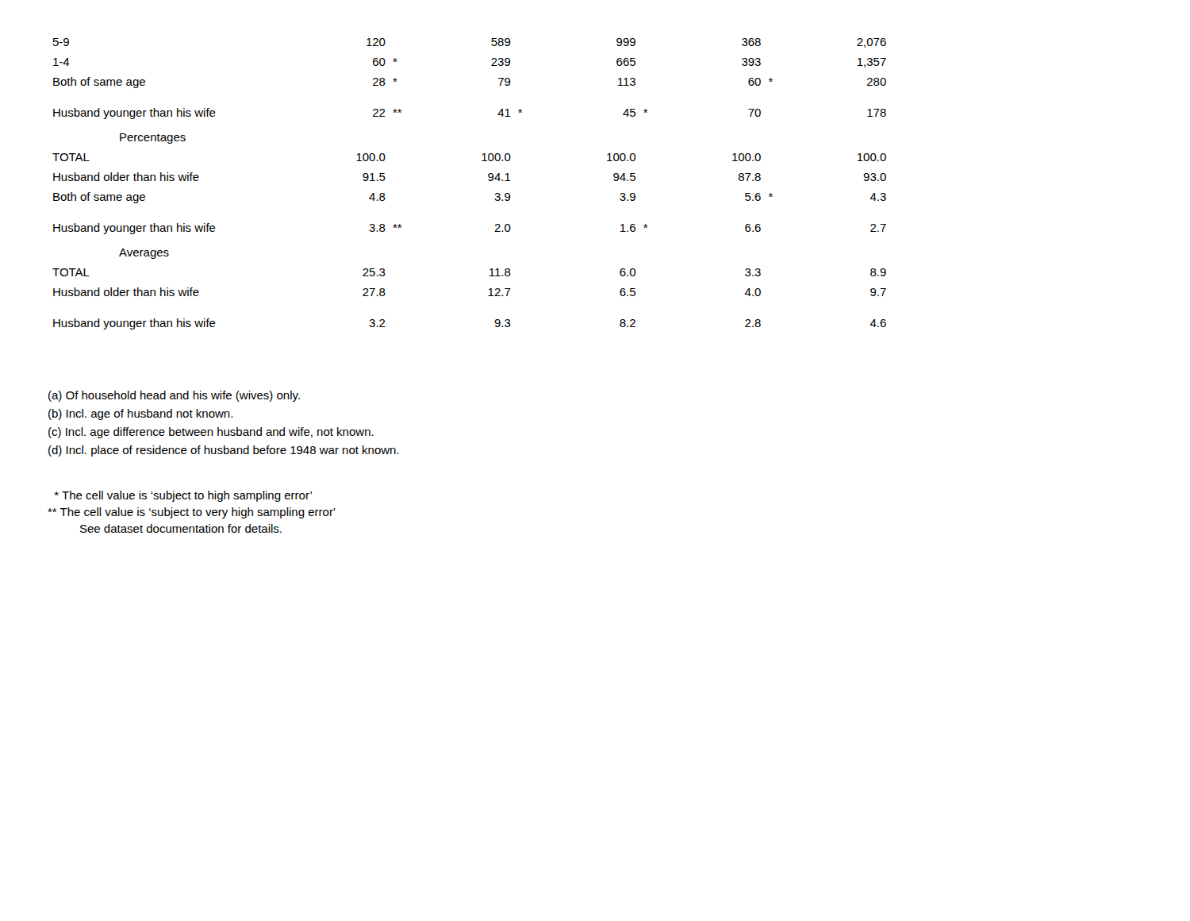| 5-9 | 120 | | 589 | | 999 | | 368 | | 2,076 | |
| 1-4 | 60 | * | 239 | | 665 | | 393 | | 1,357 | |
| Both of same age | 28 | * | 79 | | 113 | | 60 | * | 280 | |
| Husband younger than his wife | 22 | ** | 41 | * | 45 | * | 70 | | 178 | |
| Percentages |
| TOTAL | 100.0 | | 100.0 | | 100.0 | | 100.0 | | 100.0 | |
| Husband older than his wife | 91.5 | | 94.1 | | 94.5 | | 87.8 | | 93.0 | |
| Both of same age | 4.8 | | 3.9 | | 3.9 | | 5.6 | * | 4.3 | |
| Husband younger than his wife | 3.8 | ** | 2.0 | | 1.6 | * | 6.6 | | 2.7 | |
| Averages |
| TOTAL | 25.3 | | 11.8 | | 6.0 | | 3.3 | | 8.9 | |
| Husband older than his wife | 27.8 | | 12.7 | | 6.5 | | 4.0 | | 9.7 | |
| Husband younger than his wife | 3.2 | | 9.3 | | 8.2 | | 2.8 | | 4.6 | |
(a) Of household head and his wife (wives) only.
(b) Incl. age of husband not known.
(c) Incl. age difference between husband and wife, not known.
(d) Incl. place of residence of husband before 1948 war not known.
* The cell value is ‘subject to high sampling error’
** The cell value is ‘subject to very high sampling error'
See dataset documentation for details.